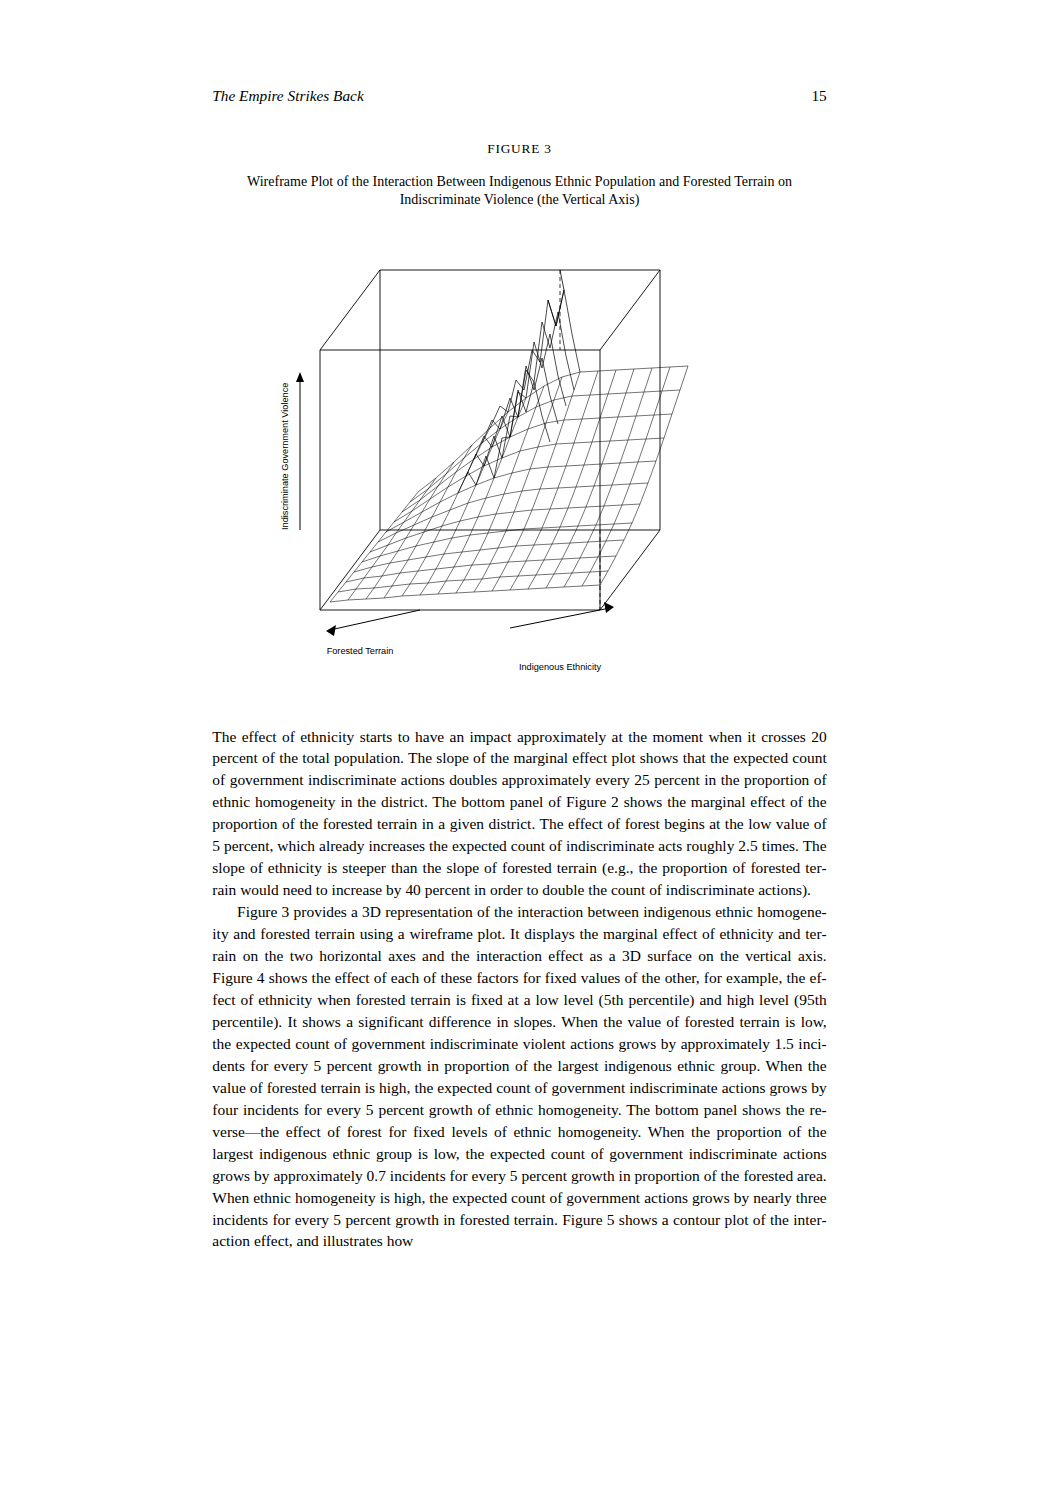The Empire Strikes Back 15
FIGURE 3
Wireframe Plot of the Interaction Between Indigenous Ethnic Population and Forested Terrain on Indiscriminate Violence (the Vertical Axis)
Indiscriminate Government Violence Forested Terrain Indigenous Ethnicity
The effect of ethnicity starts to have an impact approximately at the moment when it crosses 20 percent of the total population. The slope of the marginal effect plot shows that the expected count of government indiscriminate actions doubles approximately every 25 percent in the proportion of ethnic homogeneity in the district. The bottom panel of Figure 2 shows the marginal effect of the proportion of the forested terrain in a given district. The effect of forest begins at the low value of 5 percent, which already increases the expected count of indiscriminate acts roughly 2.5 times. The slope of ethnicity is steeper than the slope of forested terrain (e.g., the proportion of forested terrain would need to increase by 40 percent in order to double the count of indiscriminate actions).
Figure 3 provides a 3D representation of the interaction between indigenous ethnic homogeneity and forested terrain using a wireframe plot. It displays the marginal effect of ethnicity and terrain on the two horizontal axes and the interaction effect as a 3D surface on the vertical axis. Figure 4 shows the effect of each of these factors for fixed values of the other, for example, the effect of ethnicity when forested terrain is fixed at a low level (5th percentile) and high level (95th percentile). It shows a significant difference in slopes. When the value of forested terrain is low, the expected count of government indiscriminate violent actions grows by approximately 1.5 incidents for every 5 percent growth in proportion of the largest indigenous ethnic group. When the value of forested terrain is high, the expected count of government indiscriminate actions grows by four incidents for every 5 percent growth of ethnic homogeneity. The bottom panel shows the reverse—the effect of forest for fixed levels of ethnic homogeneity. When the proportion of the largest indigenous ethnic group is low, the expected count of government indiscriminate actions grows by approximately 0.7 incidents for every 5 percent growth in proportion of the forested area. When ethnic homogeneity is high, the expected count of government actions grows by nearly three incidents for every 5 percent growth in forested terrain. Figure 5 shows a contour plot of the interaction effect, and illustrates how